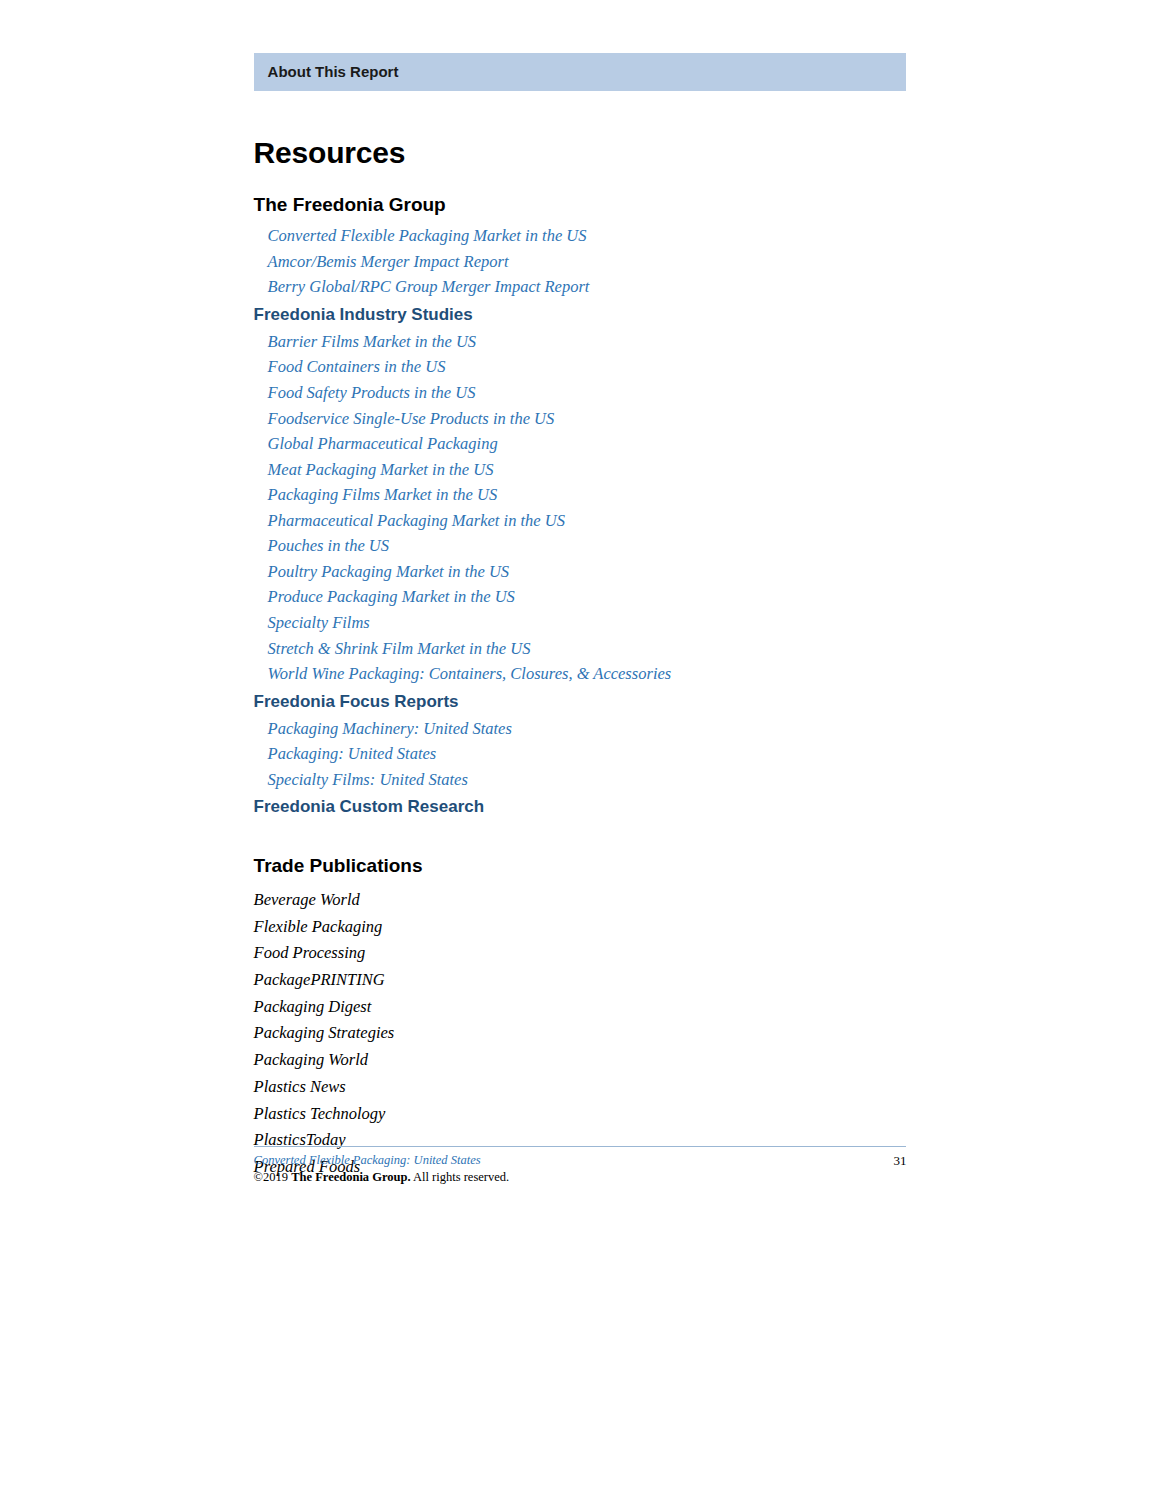About This Report
Resources
The Freedonia Group
Converted Flexible Packaging Market in the US
Amcor/Bemis Merger Impact Report
Berry Global/RPC Group Merger Impact Report
Freedonia Industry Studies
Barrier Films Market in the US
Food Containers in the US
Food Safety Products in the US
Foodservice Single-Use Products in the US
Global Pharmaceutical Packaging
Meat Packaging Market in the US
Packaging Films Market in the US
Pharmaceutical Packaging Market in the US
Pouches in the US
Poultry Packaging Market in the US
Produce Packaging Market in the US
Specialty Films
Stretch & Shrink Film Market in the US
World Wine Packaging: Containers, Closures, & Accessories
Freedonia Focus Reports
Packaging Machinery: United States
Packaging: United States
Specialty Films: United States
Freedonia Custom Research
Trade Publications
Beverage World
Flexible Packaging
Food Processing
PackagePRINTING
Packaging Digest
Packaging Strategies
Packaging World
Plastics News
Plastics Technology
PlasticsToday
Prepared Foods
Converted Flexible Packaging: United States
©2019 The Freedonia Group. All rights reserved.
31